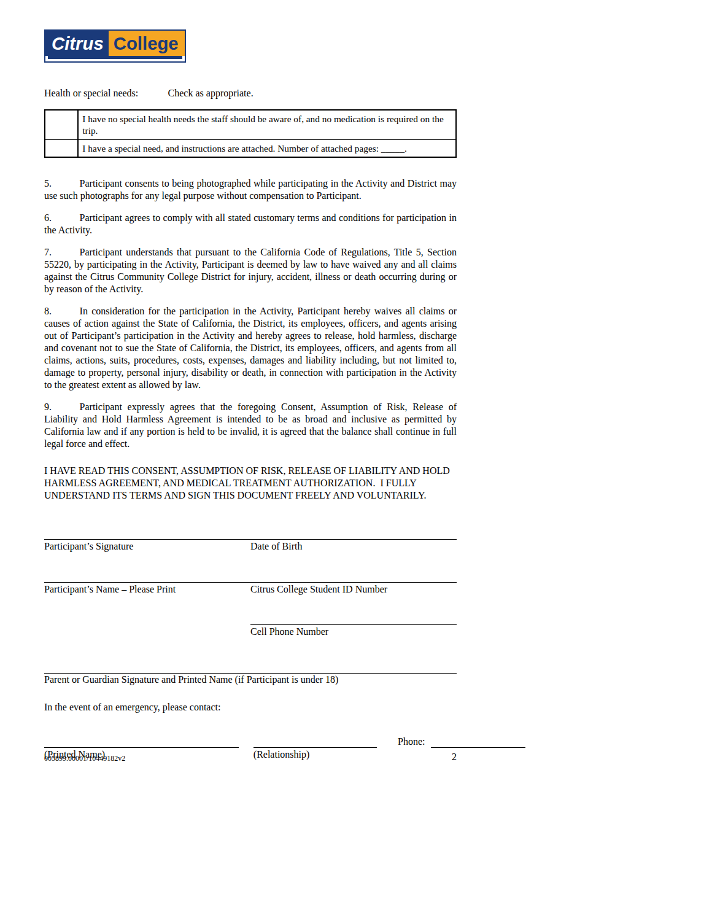Citrus College
Health or special needs: Check as appropriate.
| | I have no special health needs the staff should be aware of, and no medication is required on the trip. |
| | I have a special need, and instructions are attached. Number of attached pages: _____. |
5. Participant consents to being photographed while participating in the Activity and District may use such photographs for any legal purpose without compensation to Participant.
6. Participant agrees to comply with all stated customary terms and conditions for participation in the Activity.
7. Participant understands that pursuant to the California Code of Regulations, Title 5, Section 55220, by participating in the Activity, Participant is deemed by law to have waived any and all claims against the Citrus Community College District for injury, accident, illness or death occurring during or by reason of the Activity.
8. In consideration for the participation in the Activity, Participant hereby waives all claims or causes of action against the State of California, the District, its employees, officers, and agents arising out of Participant’s participation in the Activity and hereby agrees to release, hold harmless, discharge and covenant not to sue the State of California, the District, its employees, officers, and agents from all claims, actions, suits, procedures, costs, expenses, damages and liability including, but not limited to, damage to property, personal injury, disability or death, in connection with participation in the Activity to the greatest extent as allowed by law.
9. Participant expressly agrees that the foregoing Consent, Assumption of Risk, Release of Liability and Hold Harmless Agreement is intended to be as broad and inclusive as permitted by California law and if any portion is held to be invalid, it is agreed that the balance shall continue in full legal force and effect.
I HAVE READ THIS CONSENT, ASSUMPTION OF RISK, RELEASE OF LIABILITY AND HOLD HARMLESS AGREEMENT, AND MEDICAL TREATMENT AUTHORIZATION. I FULLY UNDERSTAND ITS TERMS AND SIGN THIS DOCUMENT FREELY AND VOLUNTARILY.
| Participant’s Signature | Date of Birth |
| Participant’s Name – Please Print | Citrus College Student ID Number |
| | Cell Phone Number |
Parent or Guardian Signature and Printed Name (if Participant is under 18)
In the event of an emergency, please contact:
Phone:
(Printed Name)
(Relationship)
005899.00001/10449182v2 2